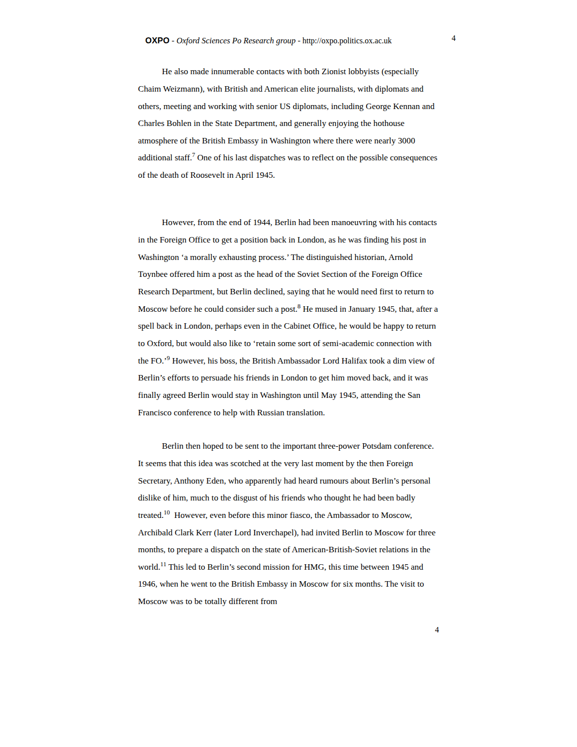OXPO - Oxford Sciences Po Research group - http://oxpo.politics.ox.ac.uk 4
He also made innumerable contacts with both Zionist lobbyists (especially Chaim Weizmann), with British and American elite journalists, with diplomats and others, meeting and working with senior US diplomats, including George Kennan and Charles Bohlen in the State Department, and generally enjoying the hothouse atmosphere of the British Embassy in Washington where there were nearly 3000 additional staff.7 One of his last dispatches was to reflect on the possible consequences of the death of Roosevelt in April 1945.
However, from the end of 1944, Berlin had been manoeuvring with his contacts in the Foreign Office to get a position back in London, as he was finding his post in Washington ‘a morally exhausting process.’ The distinguished historian, Arnold Toynbee offered him a post as the head of the Soviet Section of the Foreign Office Research Department, but Berlin declined, saying that he would need first to return to Moscow before he could consider such a post.8 He mused in January 1945, that, after a spell back in London, perhaps even in the Cabinet Office, he would be happy to return to Oxford, but would also like to ‘retain some sort of semi-academic connection with the FO.’9 However, his boss, the British Ambassador Lord Halifax took a dim view of Berlin’s efforts to persuade his friends in London to get him moved back, and it was finally agreed Berlin would stay in Washington until May 1945, attending the San Francisco conference to help with Russian translation.
Berlin then hoped to be sent to the important three-power Potsdam conference. It seems that this idea was scotched at the very last moment by the then Foreign Secretary, Anthony Eden, who apparently had heard rumours about Berlin’s personal dislike of him, much to the disgust of his friends who thought he had been badly treated.10 However, even before this minor fiasco, the Ambassador to Moscow, Archibald Clark Kerr (later Lord Inverchapel), had invited Berlin to Moscow for three months, to prepare a dispatch on the state of American-British-Soviet relations in the world.11 This led to Berlin’s second mission for HMG, this time between 1945 and 1946, when he went to the British Embassy in Moscow for six months. The visit to Moscow was to be totally different from
4